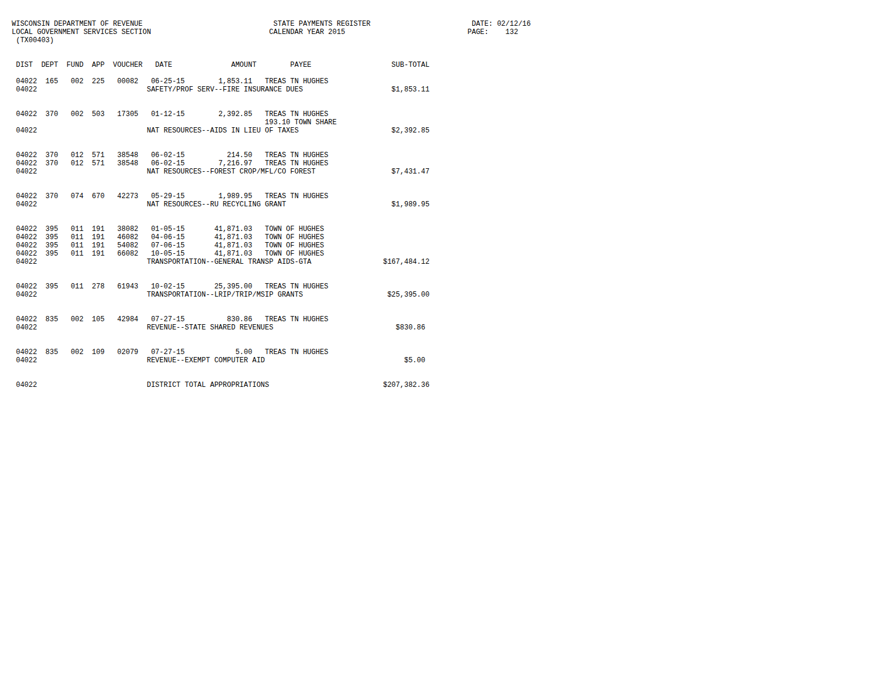WISCONSIN DEPARTMENT OF REVENUE STATE PAYMENTS REGISTER DATE: 02/12/16 LOCAL GOVERNMENT SERVICES SECTION CALENDAR YEAR 2015 PAGE: 132 (TX00403) DIST DEPT FUND APP VOUCHER DATE AMOUNT PAYEE SUB-TOTAL 04022 165 002 225 00082 06-25-15 1,853.11 TREAS TN HUGHES 04022 SAFETY/PROF SERV--FIRE INSURANCE DUES $1,853.11 04022 370 002 503 17305 01-12-15 2,392.85 TREAS TN HUGHES 193.10 TOWN SHARE 04022 NAT RESOURCES--AIDS IN LIEU OF TAXES $2,392.85 04022 370 012 571 38548 06-02-15 214.50 TREAS TN HUGHES 04022 370 012 571 38548 06-02-15 7,216.97 TREAS TN HUGHES 04022 NAT RESOURCES--FOREST CROP/MFL/CO FOREST $7,431.47 04022 370 074 670 42273 05-29-15 1,989.95 TREAS TN HUGHES 04022 NAT RESOURCES--RU RECYCLING GRANT $1,989.95 04022 395 011 191 38082 01-05-15 41,871.03 TOWN OF HUGHES 04022 395 011 191 46082 04-06-15 41,871.03 TOWN OF HUGHES 04022 395 011 191 54082 07-06-15 41,871.03 TOWN OF HUGHES 04022 395 011 191 66082 10-05-15 41,871.03 TOWN OF HUGHES 04022 TRANSPORTATION--GENERAL TRANSP AIDS-GTA $167,484.12 04022 395 011 278 61943 10-02-15 25,395.00 TREAS TN HUGHES 04022 TRANSPORTATION--LRIP/TRIP/MSIP GRANTS $25,395.00 04022 835 002 105 42984 07-27-15 830.86 TREAS TN HUGHES 04022 REVENUE--STATE SHARED REVENUES $830.86 04022 835 002 109 02079 07-27-15 5.00 TREAS TN HUGHES 04022 REVENUE--EXEMPT COMPUTER AID $5.00 04022 DISTRICT TOTAL APPROPRIATIONS $207,382.36